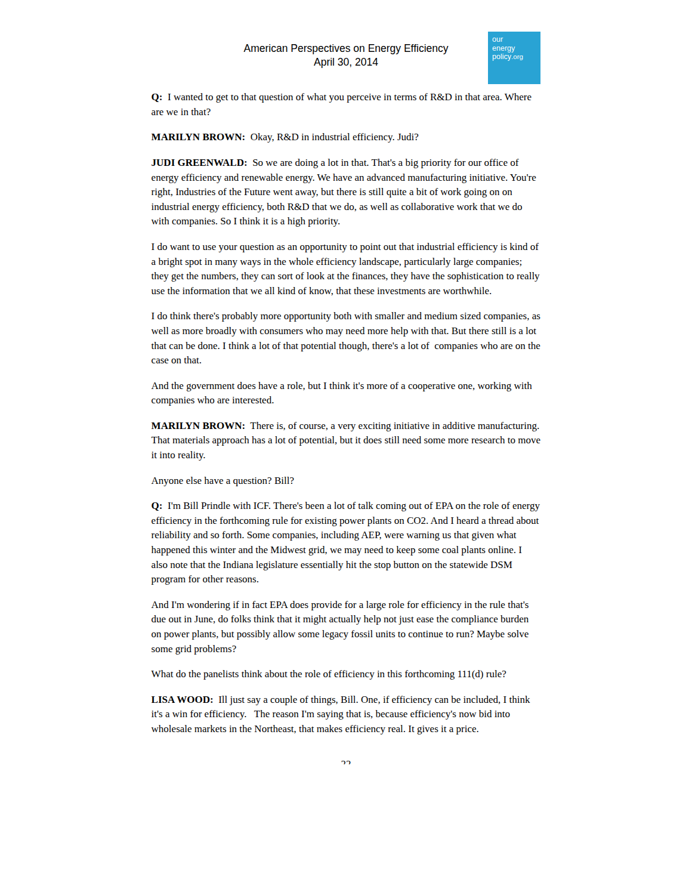American Perspectives on Energy Efficiency
April 30, 2014
our
energy
policy.org
Q: I wanted to get to that question of what you perceive in terms of R&D in that area. Where are we in that?
MARILYN BROWN: Okay, R&D in industrial efficiency. Judi?
JUDI GREENWALD: So we are doing a lot in that. That's a big priority for our office of energy efficiency and renewable energy. We have an advanced manufacturing initiative. You're right, Industries of the Future went away, but there is still quite a bit of work going on on industrial energy efficiency, both R&D that we do, as well as collaborative work that we do with companies. So I think it is a high priority.
I do want to use your question as an opportunity to point out that industrial efficiency is kind of a bright spot in many ways in the whole efficiency landscape, particularly large companies; they get the numbers, they can sort of look at the finances, they have the sophistication to really use the information that we all kind of know, that these investments are worthwhile.
I do think there's probably more opportunity both with smaller and medium sized companies, as well as more broadly with consumers who may need more help with that. But there still is a lot that can be done. I think a lot of that potential though, there's a lot of companies who are on the case on that.
And the government does have a role, but I think it's more of a cooperative one, working with companies who are interested.
MARILYN BROWN: There is, of course, a very exciting initiative in additive manufacturing. That materials approach has a lot of potential, but it does still need some more research to move it into reality.
Anyone else have a question? Bill?
Q: I'm Bill Prindle with ICF. There's been a lot of talk coming out of EPA on the role of energy efficiency in the forthcoming rule for existing power plants on CO2. And I heard a thread about reliability and so forth. Some companies, including AEP, were warning us that given what happened this winter and the Midwest grid, we may need to keep some coal plants online. I also note that the Indiana legislature essentially hit the stop button on the statewide DSM program for other reasons.
And I'm wondering if in fact EPA does provide for a large role for efficiency in the rule that's due out in June, do folks think that it might actually help not just ease the compliance burden on power plants, but possibly allow some legacy fossil units to continue to run? Maybe solve some grid problems?
What do the panelists think about the role of efficiency in this forthcoming 111(d) rule?
LISA WOOD: Ill just say a couple of things, Bill. One, if efficiency can be included, I think it's a win for efficiency. The reason I'm saying that is, because efficiency's now bid into wholesale markets in the Northeast, that makes efficiency real. It gives it a price.
22